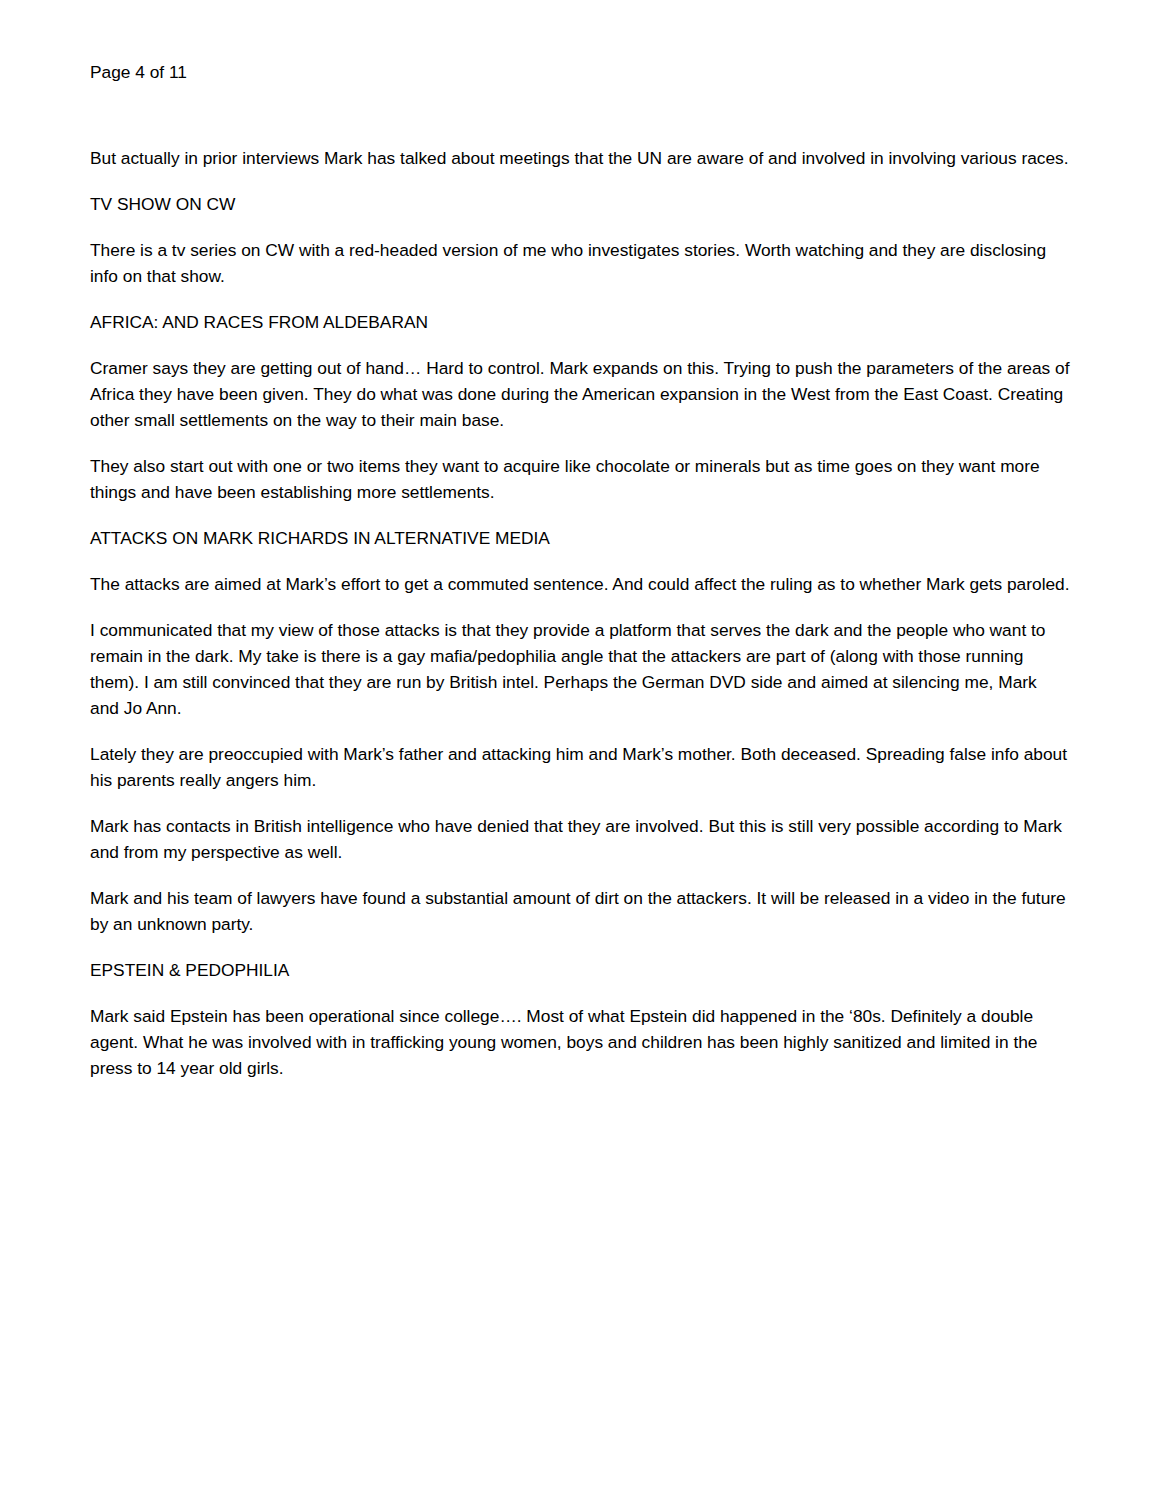Page 4 of 11
But actually in prior interviews Mark has talked about meetings that the UN are aware of and involved in involving various races.
TV Show on CW
There is a tv series on CW with a red-headed version of me who investigates stories. Worth watching and they are disclosing info on that show.
Africa: and races from Aldebaran
Cramer says they are getting out of hand… Hard to control. Mark expands on this. Trying to push the parameters of the areas of Africa they have been given. They do what was done during the American expansion in the West from the East Coast. Creating other small settlements on the way to their main base.
They also start out with one or two items they want to acquire like chocolate or minerals but as time goes on they want more things and have been establishing more settlements.
Attacks on Mark Richards in Alternative Media
The attacks are aimed at Mark’s effort to get a commuted sentence. And could affect the ruling as to whether Mark gets paroled.
I communicated that my view of those attacks is that they provide a platform that serves the dark and the people who want to remain in the dark. My take is there is a gay mafia/pedophilia angle that the attackers are part of (along with those running them). I am still convinced that they are run by British intel. Perhaps the German DVD side and aimed at silencing me, Mark and Jo Ann.
Lately they are preoccupied with Mark’s father and attacking him and Mark’s mother. Both deceased. Spreading false info about his parents really angers him.
Mark has contacts in British intelligence who have denied that they are involved. But this is still very possible according to Mark and from my perspective as well.
Mark and his team of lawyers have found a substantial amount of dirt on the attackers. It will be released in a video in the future by an unknown party.
Epstein & Pedophilia
Mark said Epstein has been operational since college…. Most of what Epstein did happened in the ‘80s. Definitely a double agent. What he was involved with in trafficking young women, boys and children has been highly sanitized and limited in the press to 14 year old girls.